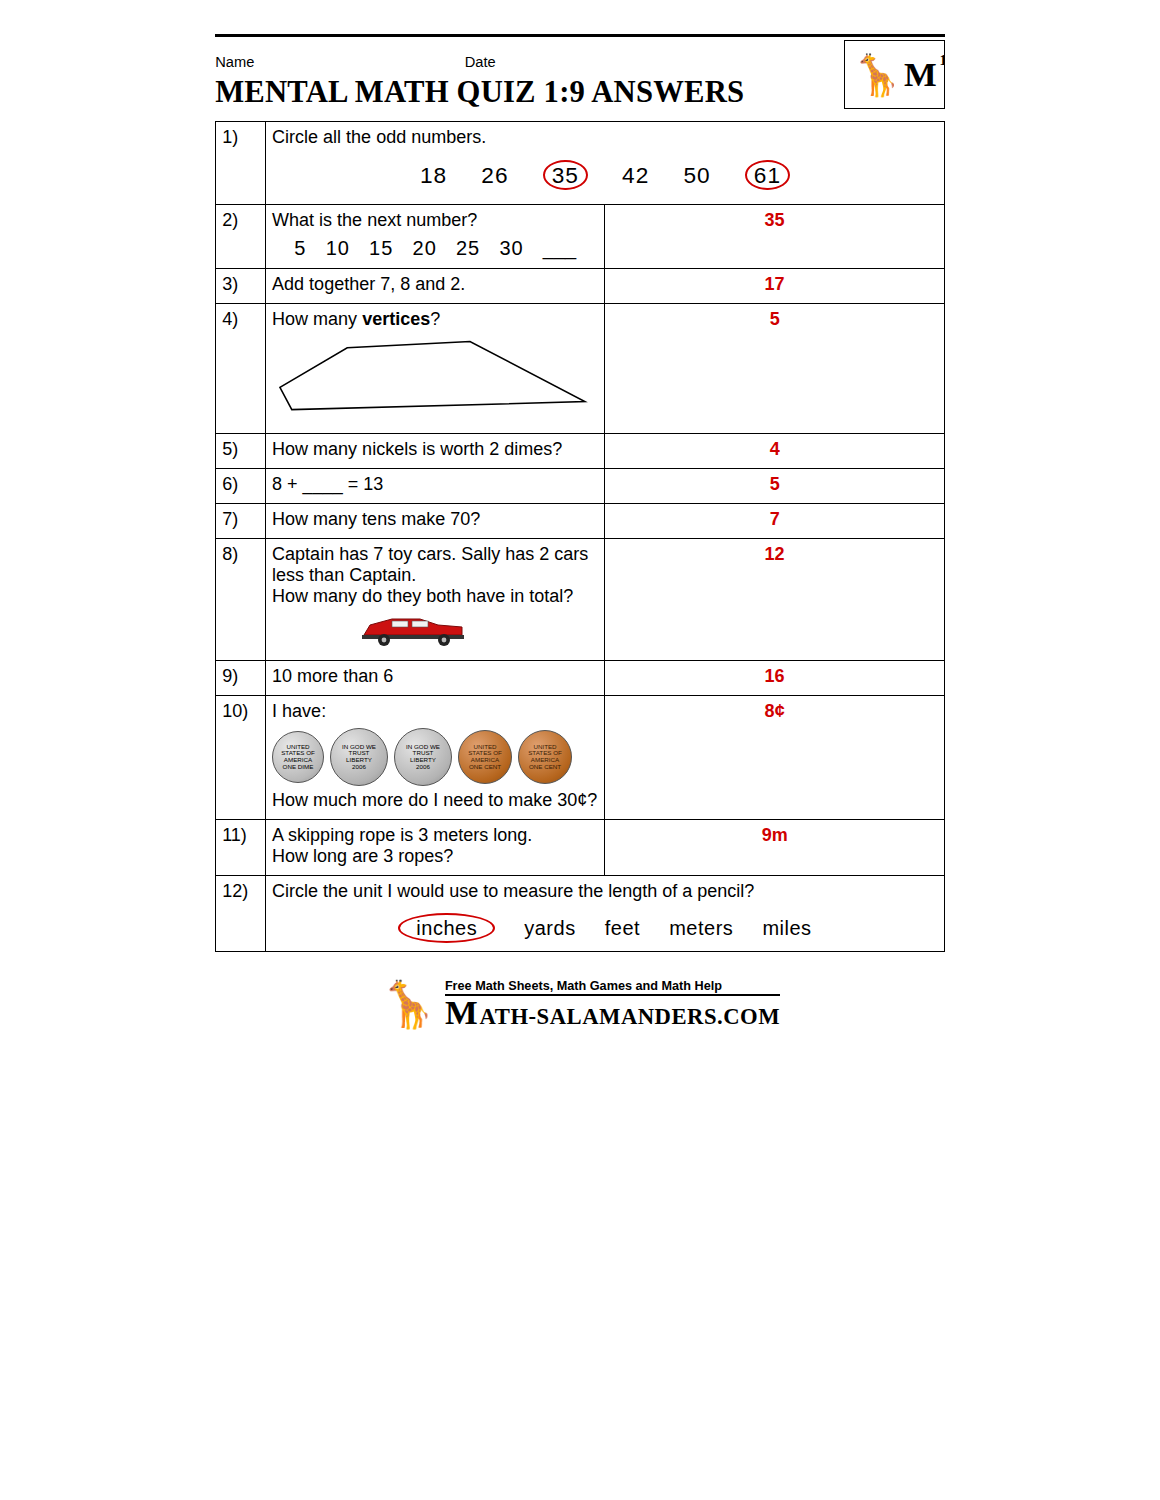Name
Date
🦒M1
MENTAL MATH QUIZ 1:9 ANSWERS
| 1) | Circle all the odd numbers. 18 26 35 42 50 61 |
| 2) | What is the next number? 5 10 15 20 25 30 ___ | 35 |
| 3) | Add together 7, 8 and 2. | 17 |
| 4) | How many vertices ? | 5 |
| 5) | How many nickels is worth 2 dimes? | 4 |
| 6) | 8 + ____ = 13 | 5 |
| 7) | How many tens make 70? | 7 |
| 8) | Captain has 7 toy cars. Sally has 2 cars less than Captain. How many do they both have in total? | 12 |
| 9) | 10 more than 6 | 16 |
| 10) | I have: UNITED STATES OF AMERICA ONE DIME IN GOD WE TRUST LIBERTY 2006 IN GOD WE TRUST LIBERTY 2006 UNITED STATES OF AMERICA ONE CENT UNITED STATES OF AMERICA ONE CENT How much more do I need to make 30¢? | 8 ¢ |
| 11) | A skipping rope is 3 meters long. How long are 3 ropes? | 9m |
| 12) | Circle the unit I would use to measure the length of a pencil? inches yards feet meters miles |
🦒
Free Math Sheets, Math Games and Math Help
MATH-SALAMANDERS.COM